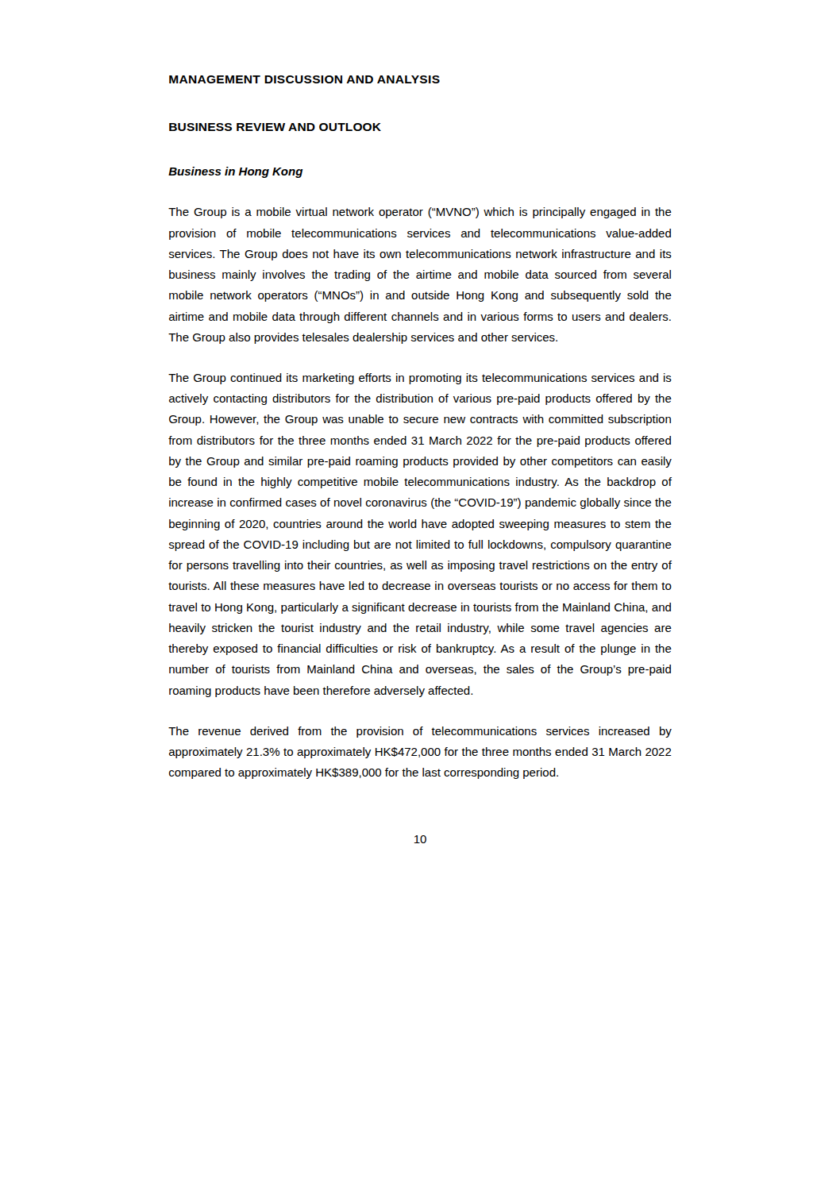MANAGEMENT DISCUSSION AND ANALYSIS
BUSINESS REVIEW AND OUTLOOK
Business in Hong Kong
The Group is a mobile virtual network operator (“MVNO”) which is principally engaged in the provision of mobile telecommunications services and telecommunications value-added services. The Group does not have its own telecommunications network infrastructure and its business mainly involves the trading of the airtime and mobile data sourced from several mobile network operators (“MNOs”) in and outside Hong Kong and subsequently sold the airtime and mobile data through different channels and in various forms to users and dealers. The Group also provides telesales dealership services and other services.
The Group continued its marketing efforts in promoting its telecommunications services and is actively contacting distributors for the distribution of various pre-paid products offered by the Group. However, the Group was unable to secure new contracts with committed subscription from distributors for the three months ended 31 March 2022 for the pre-paid products offered by the Group and similar pre-paid roaming products provided by other competitors can easily be found in the highly competitive mobile telecommunications industry. As the backdrop of increase in confirmed cases of novel coronavirus (the “COVID-19”) pandemic globally since the beginning of 2020, countries around the world have adopted sweeping measures to stem the spread of the COVID-19 including but are not limited to full lockdowns, compulsory quarantine for persons travelling into their countries, as well as imposing travel restrictions on the entry of tourists. All these measures have led to decrease in overseas tourists or no access for them to travel to Hong Kong, particularly a significant decrease in tourists from the Mainland China, and heavily stricken the tourist industry and the retail industry, while some travel agencies are thereby exposed to financial difficulties or risk of bankruptcy. As a result of the plunge in the number of tourists from Mainland China and overseas, the sales of the Group’s pre-paid roaming products have been therefore adversely affected.
The revenue derived from the provision of telecommunications services increased by approximately 21.3% to approximately HK$472,000 for the three months ended 31 March 2022 compared to approximately HK$389,000 for the last corresponding period.
10